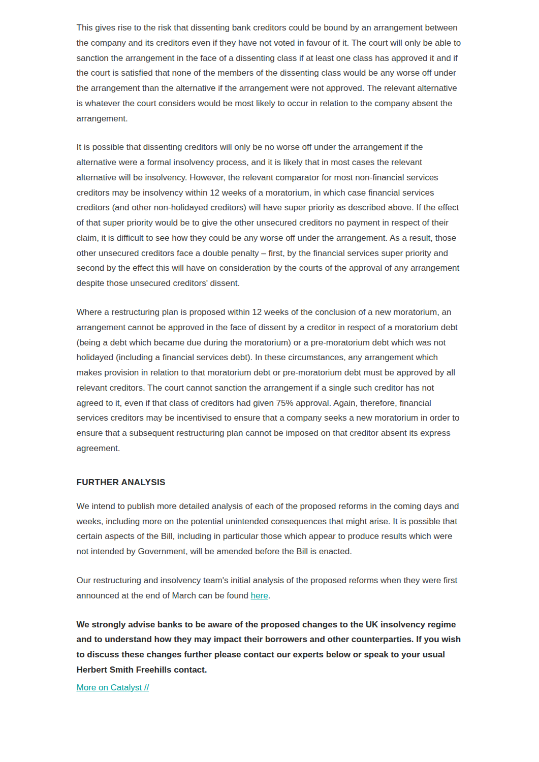This gives rise to the risk that dissenting bank creditors could be bound by an arrangement between the company and its creditors even if they have not voted in favour of it. The court will only be able to sanction the arrangement in the face of a dissenting class if at least one class has approved it and if the court is satisfied that none of the members of the dissenting class would be any worse off under the arrangement than the alternative if the arrangement were not approved. The relevant alternative is whatever the court considers would be most likely to occur in relation to the company absent the arrangement.
It is possible that dissenting creditors will only be no worse off under the arrangement if the alternative were a formal insolvency process, and it is likely that in most cases the relevant alternative will be insolvency. However, the relevant comparator for most non-financial services creditors may be insolvency within 12 weeks of a moratorium, in which case financial services creditors (and other non-holidayed creditors) will have super priority as described above. If the effect of that super priority would be to give the other unsecured creditors no payment in respect of their claim, it is difficult to see how they could be any worse off under the arrangement. As a result, those other unsecured creditors face a double penalty – first, by the financial services super priority and second by the effect this will have on consideration by the courts of the approval of any arrangement despite those unsecured creditors' dissent.
Where a restructuring plan is proposed within 12 weeks of the conclusion of a new moratorium, an arrangement cannot be approved in the face of dissent by a creditor in respect of a moratorium debt (being a debt which became due during the moratorium) or a pre-moratorium debt which was not holidayed (including a financial services debt). In these circumstances, any arrangement which makes provision in relation to that moratorium debt or pre-moratorium debt must be approved by all relevant creditors. The court cannot sanction the arrangement if a single such creditor has not agreed to it, even if that class of creditors had given 75% approval. Again, therefore, financial services creditors may be incentivised to ensure that a company seeks a new moratorium in order to ensure that a subsequent restructuring plan cannot be imposed on that creditor absent its express agreement.
FURTHER ANALYSIS
We intend to publish more detailed analysis of each of the proposed reforms in the coming days and weeks, including more on the potential unintended consequences that might arise. It is possible that certain aspects of the Bill, including in particular those which appear to produce results which were not intended by Government, will be amended before the Bill is enacted.
Our restructuring and insolvency team's initial analysis of the proposed reforms when they were first announced at the end of March can be found here.
We strongly advise banks to be aware of the proposed changes to the UK insolvency regime and to understand how they may impact their borrowers and other counterparties. If you wish to discuss these changes further please contact our experts below or speak to your usual Herbert Smith Freehills contact.
More on Catalyst //